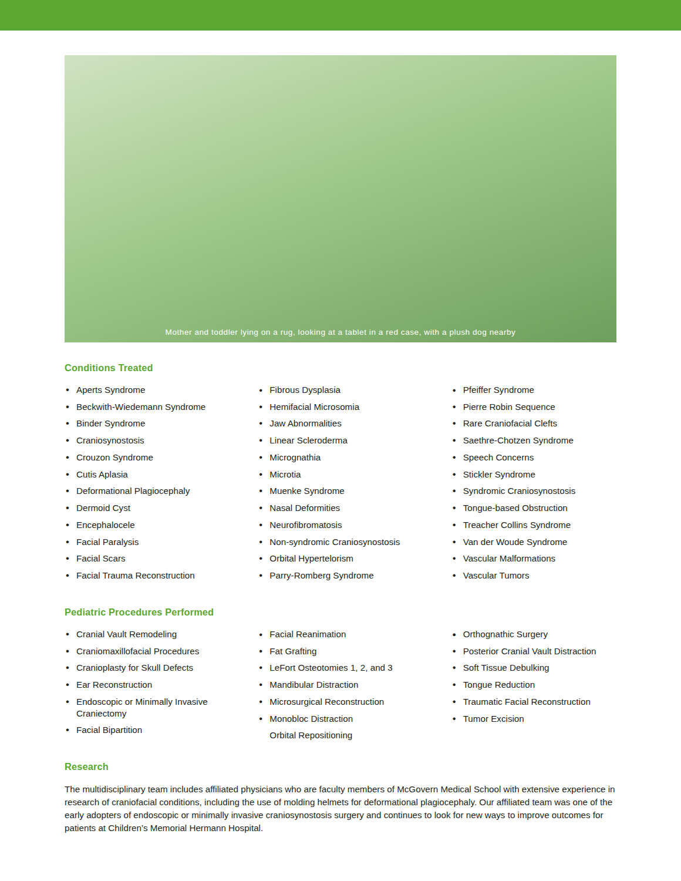Mother and toddler lying on a rug, looking at a tablet in a red case, with a plush dog nearby
Conditions Treated
Aperts Syndrome
Beckwith-Wiedemann Syndrome
Binder Syndrome
Craniosynostosis
Crouzon Syndrome
Cutis Aplasia
Deformational Plagiocephaly
Dermoid Cyst
Encephalocele
Facial Paralysis
Facial Scars
Facial Trauma Reconstruction
Fibrous Dysplasia
Hemifacial Microsomia
Jaw Abnormalities
Linear Scleroderma
Micrognathia
Microtia
Muenke Syndrome
Nasal Deformities
Neurofibromatosis
Non-syndromic Craniosynostosis
Orbital Hypertelorism
Parry-Romberg Syndrome
Pfeiffer Syndrome
Pierre Robin Sequence
Rare Craniofacial Clefts
Saethre-Chotzen Syndrome
Speech Concerns
Stickler Syndrome
Syndromic Craniosynostosis
Tongue-based Obstruction
Treacher Collins Syndrome
Van der Woude Syndrome
Vascular Malformations
Vascular Tumors
Pediatric Procedures Performed
Cranial Vault Remodeling
Craniomaxillofacial Procedures
Cranioplasty for Skull Defects
Ear Reconstruction
Endoscopic or Minimally InvasiveCraniectomy
Facial Bipartition
Facial Reanimation
Fat Grafting
LeFort Osteotomies 1, 2, and 3
Mandibular Distraction
Microsurgical Reconstruction
Monobloc Distraction
Orbital Repositioning
Orthognathic Surgery
Posterior Cranial Vault Distraction
Soft Tissue Debulking
Tongue Reduction
Traumatic Facial Reconstruction
Tumor Excision
Research
The multidisciplinary team includes affiliated physicians who are faculty members of McGovern Medical School with extensive experience in research of craniofacial conditions, including the use of molding helmets for deformational plagiocephaly. Our affiliated team was one of the early adopters of endoscopic or minimally invasive craniosynostosis surgery and continues to look for new ways to improve outcomes for patients at Children’s Memorial Hermann Hospital.